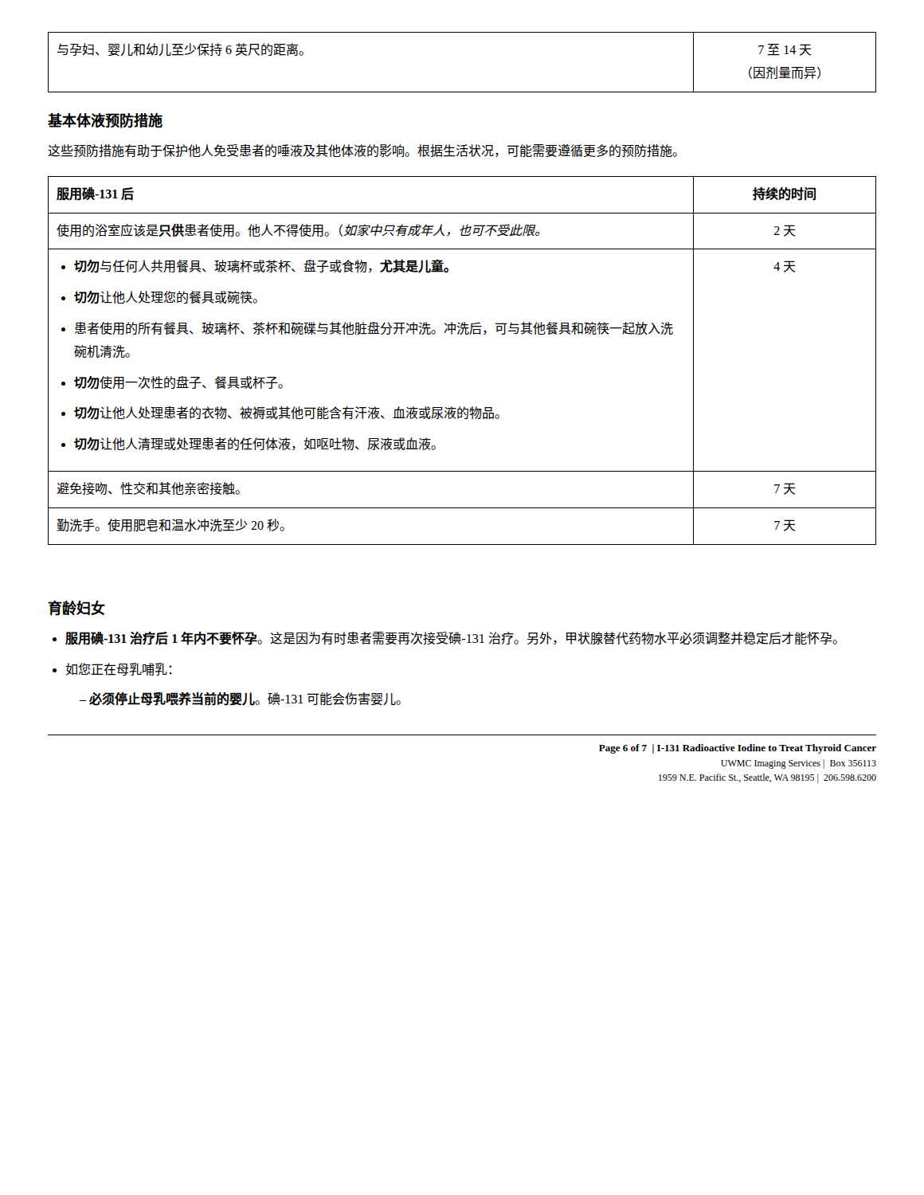| 与孕妇、婴儿和幼儿至少保持 6 英尺的距离。 | 7 至 14 天 （因剂量而异） |
基本体液预防措施
这些预防措施有助于保护他人免受患者的唾液及其他体液的影响。根据生活状况，可能需要遵循更多的预防措施。
| 服用碘-131 后 | 持续的时间 |
| --- | --- |
| 使用的浴室应该是 只供 患者使用。他人不得使用。（ 如家中只有成年人，也可不受此限。 | 2 天 |
| 切勿 与任何人共用餐具、玻璃杯或茶杯、盘子或食物， 尤其是儿童。 切勿 让他人处理您的餐具或碗筷。 患者使用的所有餐具、玻璃杯、茶杯和碗碟与其他脏盘分开冲洗。冲洗后，可与其他餐具和碗筷一起放入洗碗机清洗。 切勿 使用一次性的盘子、餐具或杯子。 切勿 让他人处理患者的衣物、被褥或其他可能含有汗液、血液或尿液的物品。 切勿 让他人清理或处理患者的任何体液，如呕吐物、尿液或血液。 | 4 天 |
| 避免接吻、性交和其他亲密接触。 | 7 天 |
| 勤洗手。使用肥皂和温水冲洗至少 20 秒。 | 7 天 |
育龄妇女
服用碘-131 治疗后 1 年内不要怀孕。这是因为有时患者需要再次接受碘-131 治疗。另外，甲状腺替代药物水平必须调整并稳定后才能怀孕。
如您正在母乳哺乳：
必须停止母乳喂养当前的婴儿。碘-131 可能会伤害婴儿。
Page 6 of 7 | I-131 Radioactive Iodine to Treat Thyroid Cancer
UWMC Imaging Services | Box 356113
1959 N.E. Pacific St., Seattle, WA 98195 | 206.598.6200